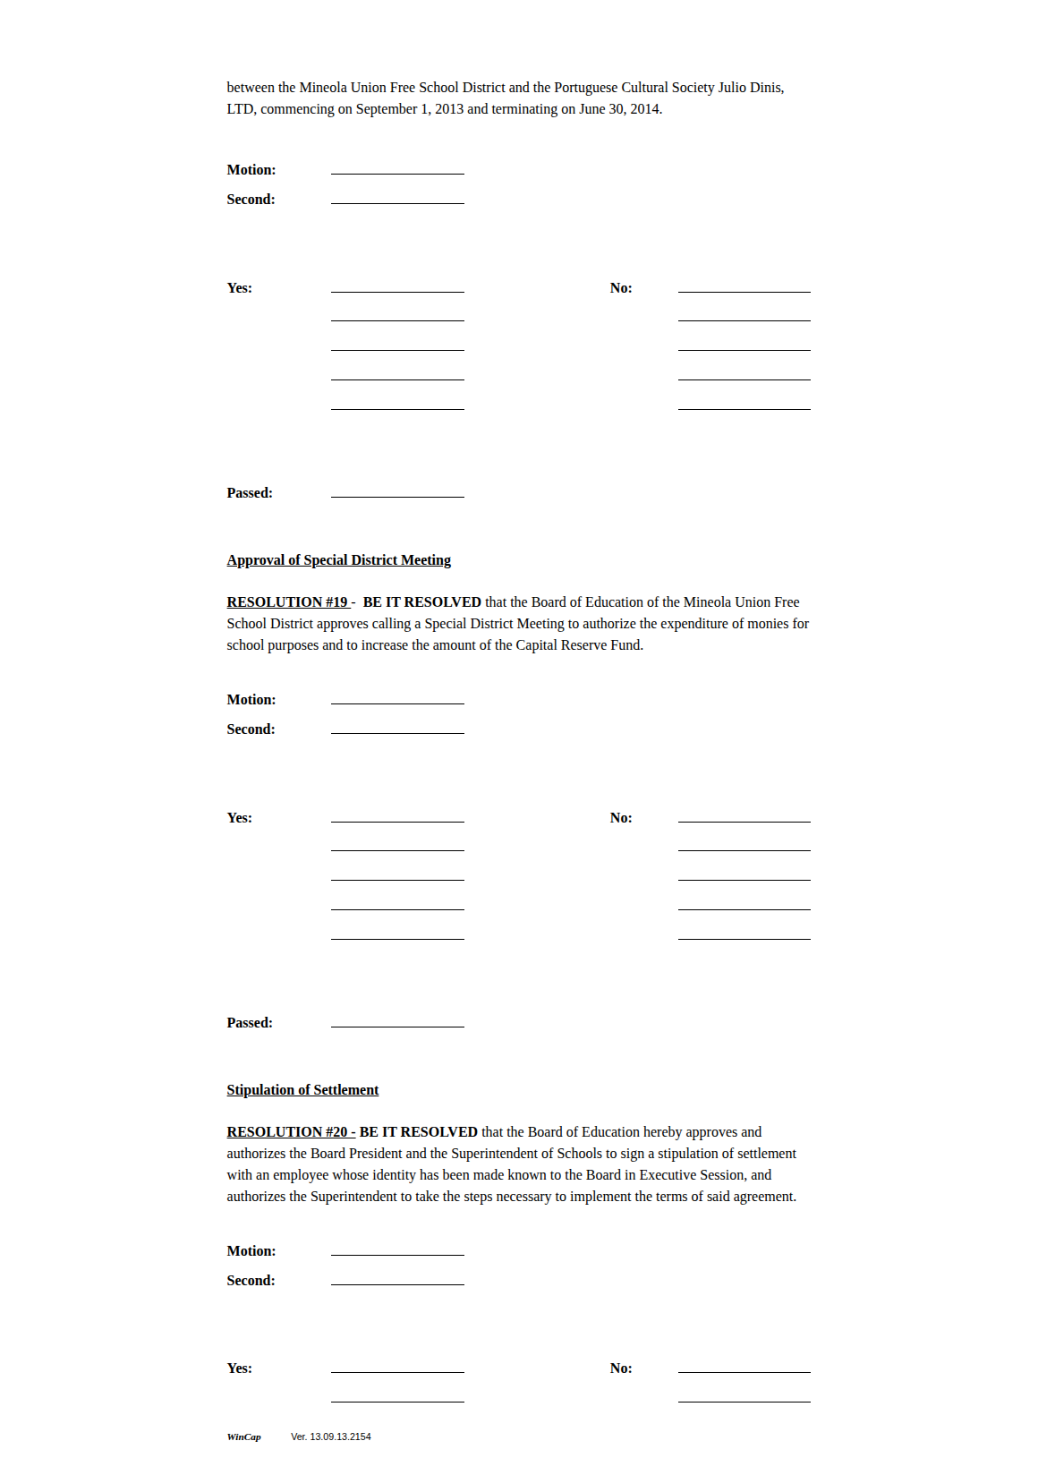between the Mineola Union Free School District and the Portuguese Cultural Society Julio Dinis, LTD, commencing on September 1, 2013 and terminating on June 30, 2014.
| Motion: | | | |
| Second: | | | |
| Yes: | | No: | |
| Passed: | | | |
Approval of Special District Meeting
RESOLUTION #19 - BE IT RESOLVED that the Board of Education of the Mineola Union Free School District approves calling a Special District Meeting to authorize the expenditure of monies for school purposes and to increase the amount of the Capital Reserve Fund.
| Motion: | | | |
| Second: | | | |
| Yes: | | No: | |
| Passed: | | | |
Stipulation of Settlement
RESOLUTION #20 - BE IT RESOLVED that the Board of Education hereby approves and authorizes the Board President and the Superintendent of Schools to sign a stipulation of settlement with an employee whose identity has been made known to the Board in Executive Session, and authorizes the Superintendent to take the steps necessary to implement the terms of said agreement.
| Motion: | | | |
| Second: | | | |
| Yes: | | No: | |
WinCap Ver. 13.09.13.2154